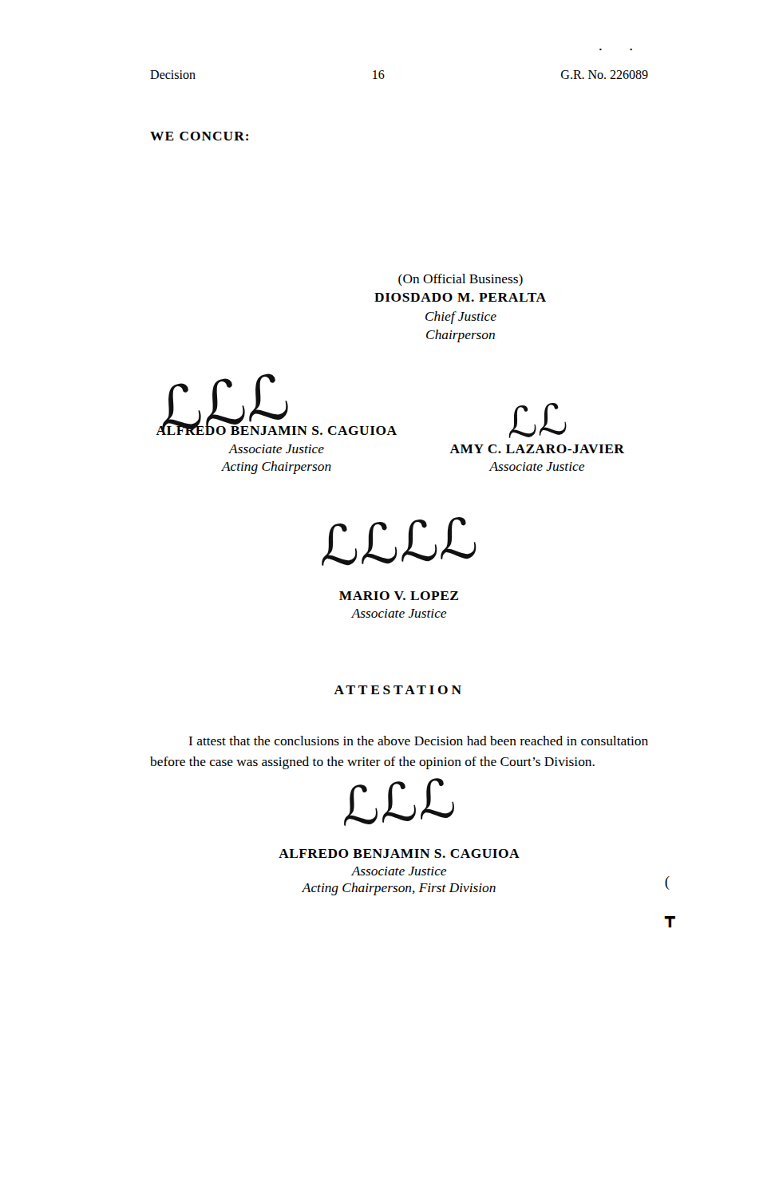..
Decision
16
G.R. No. 226089
WE CONCUR:
(On Official Business)
DIOSDADO M. PERALTA
Chief Justice
Chairperson
ℒℒℒ ALFREDO BENJAMIN S. CAGUIOA Associate Justice Acting Chairperson
ℒℒ AMY C. LAZARO-JAVIER Associate Justice
ℒℒℒℒ
MARIO V. LOPEZ
Associate Justice
ATTESTATION
I attest that the conclusions in the above Decision had been reached in consultation before the case was assigned to the writer of the opinion of the Court’s Division.
ℒℒℒ
ALFREDO BENJAMIN S. CAGUIOA
Associate Justice
Acting Chairperson, First Division
(
┳